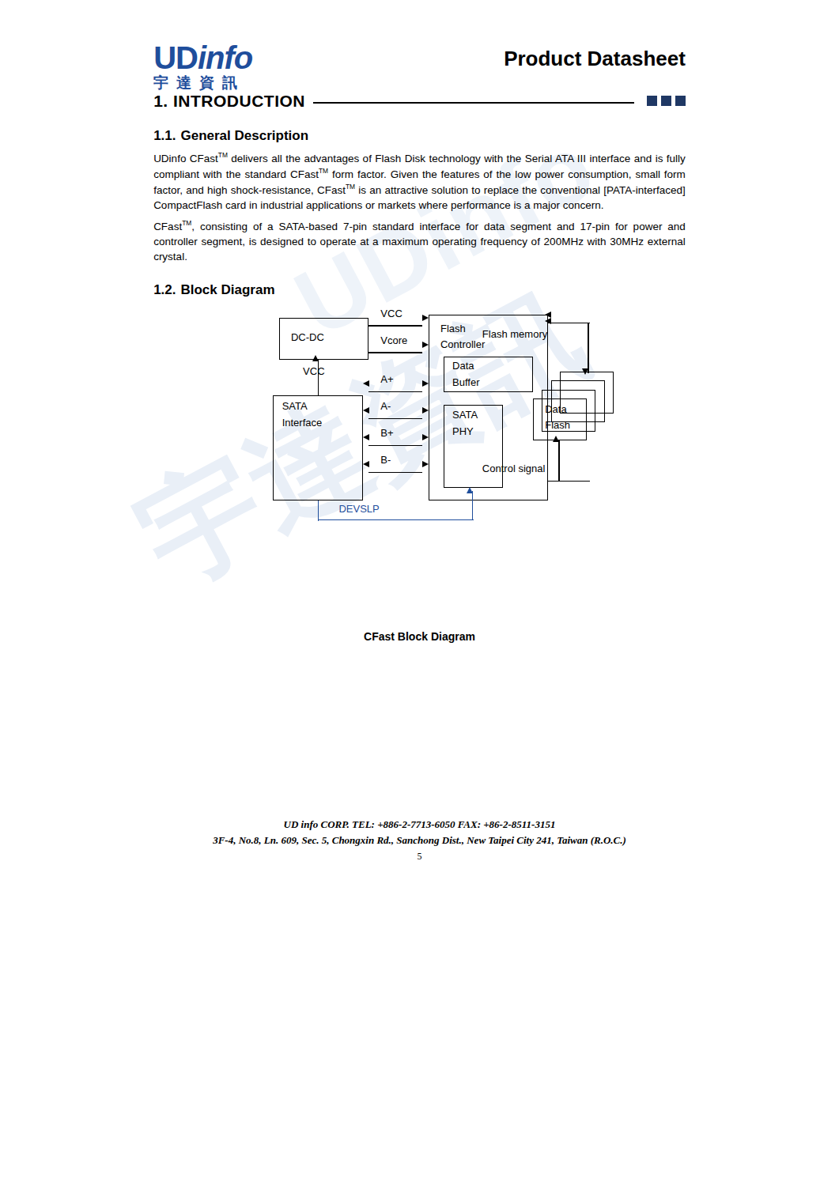宇達資訊
UDinfo
UD info
宇達資訊
Product Datasheet
1. INTRODUCTION
1.1. General Description
UDinfo CFastTM delivers all the advantages of Flash Disk technology with the Serial ATA III interface and is fully compliant with the standard CFastTM form factor. Given the features of the low power consumption, small form factor, and high shock-resistance, CFastTM is an attractive solution to replace the conventional [PATA-interfaced] CompactFlash card in industrial applications or markets where performance is a major concern.
CFastTM, consisting of a SATA-based 7-pin standard interface for data segment and 17-pin for power and controller segment, is designed to operate at a maximum operating frequency of 200MHz with 30MHz external crystal.
1.2. Block Diagram
DC-DC
Flash
Controller
Data
Buffer
SATA
PHY
SATA
Interface
Data
Flash
Flash memory
VCC
Vcore
VCC
A+
A-
B+
B-
Control signal
DEVSLP
CFast Block Diagram
UD info CORP. TEL: +886-2-7713-6050 FAX: +86-2-8511-3151
3F-4, No.8, Ln. 609, Sec. 5, Chongxin Rd., Sanchong Dist., New Taipei City 241, Taiwan (R.O.C.)
5